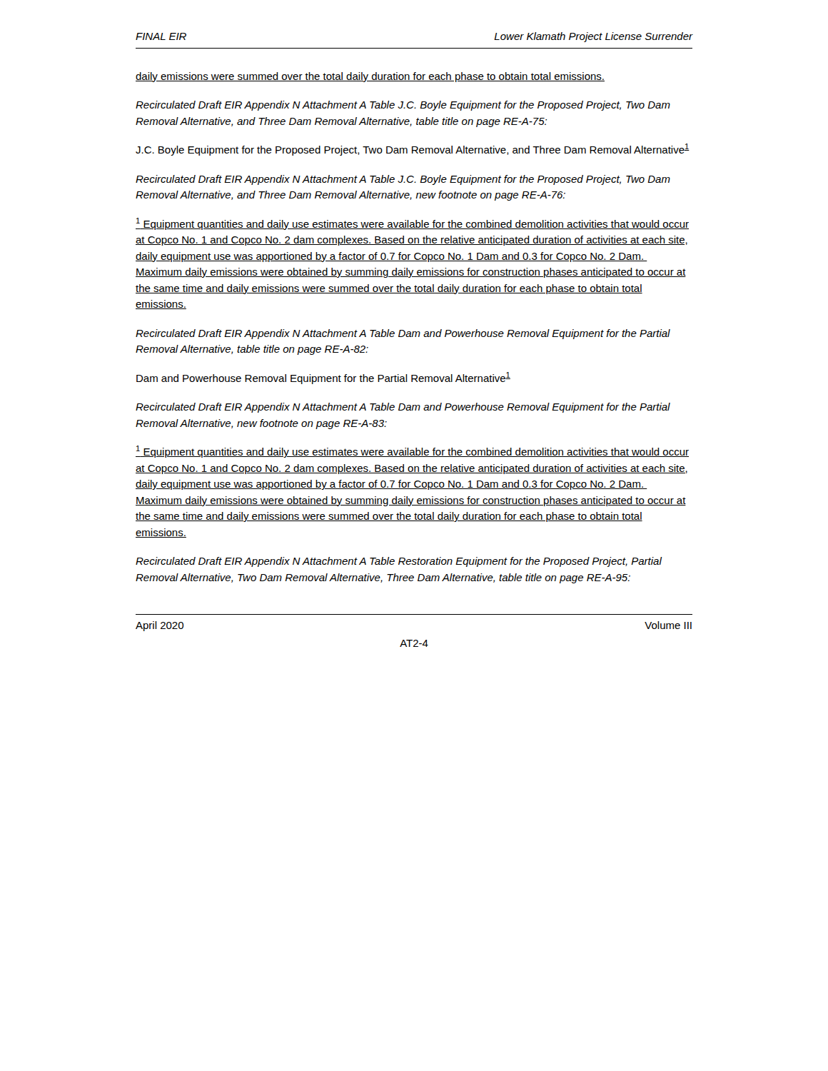FINAL EIR Lower Klamath Project License Surrender
daily emissions were summed over the total daily duration for each phase to obtain total emissions.
Recirculated Draft EIR Appendix N Attachment A Table J.C. Boyle Equipment for the Proposed Project, Two Dam Removal Alternative, and Three Dam Removal Alternative, table title on page RE-A-75:
J.C. Boyle Equipment for the Proposed Project, Two Dam Removal Alternative, and Three Dam Removal Alternative1
Recirculated Draft EIR Appendix N Attachment A Table J.C. Boyle Equipment for the Proposed Project, Two Dam Removal Alternative, and Three Dam Removal Alternative, new footnote on page RE-A-76:
1 Equipment quantities and daily use estimates were available for the combined demolition activities that would occur at Copco No. 1 and Copco No. 2 dam complexes. Based on the relative anticipated duration of activities at each site, daily equipment use was apportioned by a factor of 0.7 for Copco No. 1 Dam and 0.3 for Copco No. 2 Dam. Maximum daily emissions were obtained by summing daily emissions for construction phases anticipated to occur at the same time and daily emissions were summed over the total daily duration for each phase to obtain total emissions.
Recirculated Draft EIR Appendix N Attachment A Table Dam and Powerhouse Removal Equipment for the Partial Removal Alternative, table title on page RE-A-82:
Dam and Powerhouse Removal Equipment for the Partial Removal Alternative1
Recirculated Draft EIR Appendix N Attachment A Table Dam and Powerhouse Removal Equipment for the Partial Removal Alternative, new footnote on page RE-A-83:
1 Equipment quantities and daily use estimates were available for the combined demolition activities that would occur at Copco No. 1 and Copco No. 2 dam complexes. Based on the relative anticipated duration of activities at each site, daily equipment use was apportioned by a factor of 0.7 for Copco No. 1 Dam and 0.3 for Copco No. 2 Dam. Maximum daily emissions were obtained by summing daily emissions for construction phases anticipated to occur at the same time and daily emissions were summed over the total daily duration for each phase to obtain total emissions.
Recirculated Draft EIR Appendix N Attachment A Table Restoration Equipment for the Proposed Project, Partial Removal Alternative, Two Dam Removal Alternative, Three Dam Alternative, table title on page RE-A-95:
April 2020 Volume III
AT2-4